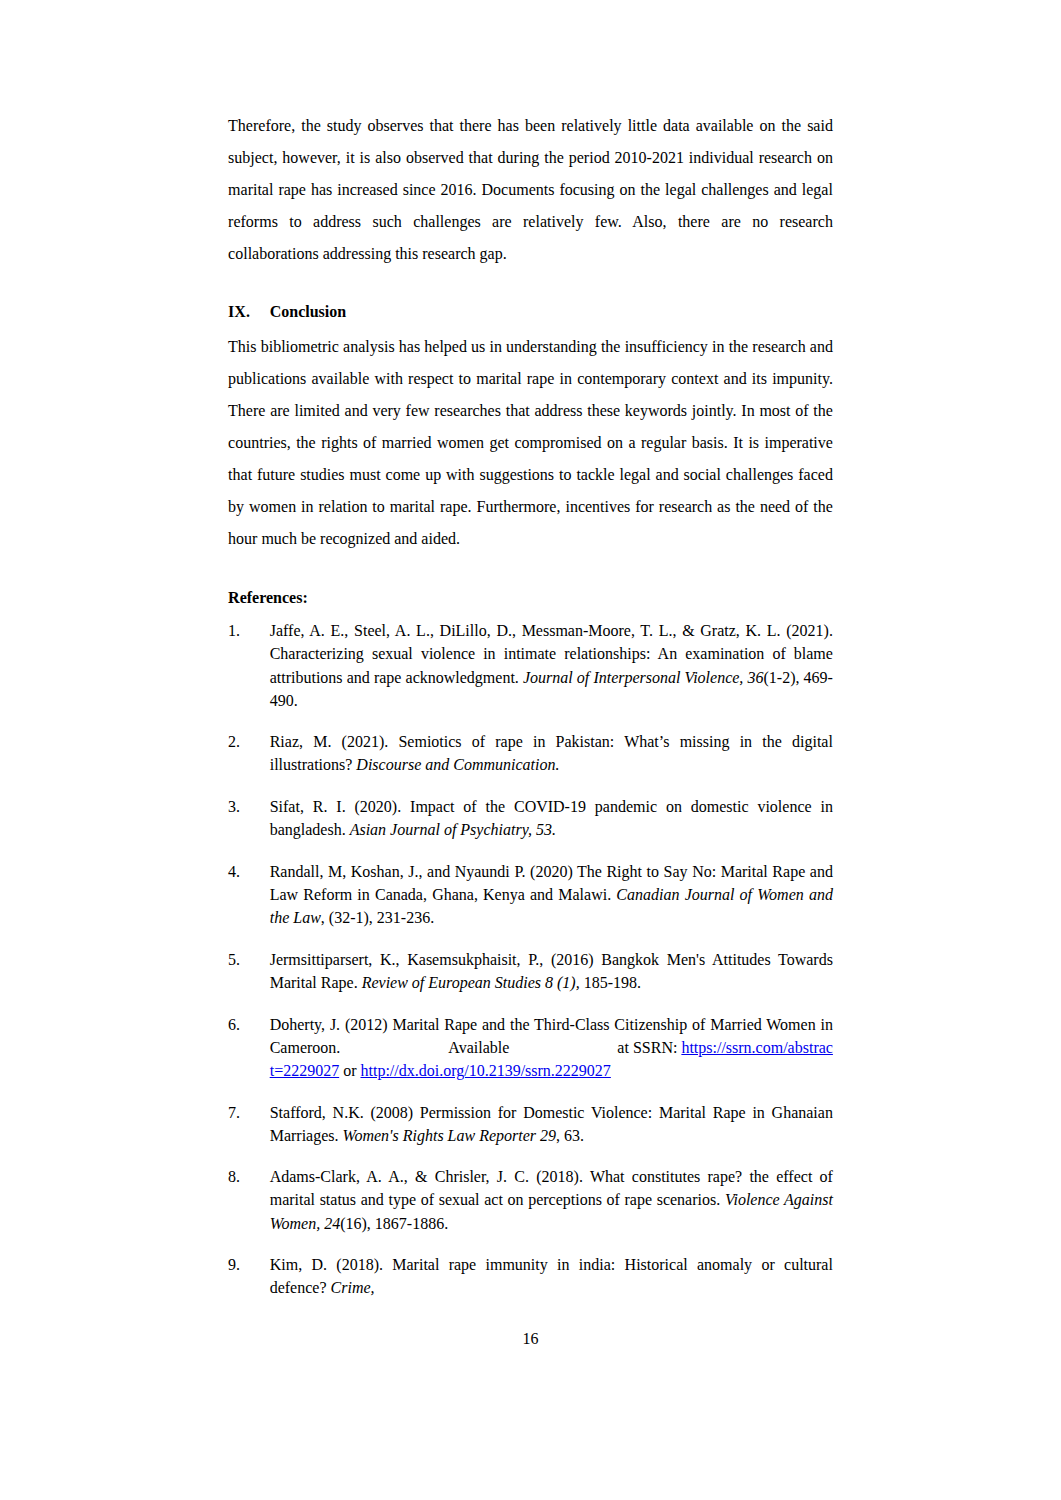Therefore, the study observes that there has been relatively little data available on the said subject, however, it is also observed that during the period 2010-2021 individual research on marital rape has increased since 2016. Documents focusing on the legal challenges and legal reforms to address such challenges are relatively few. Also, there are no research collaborations addressing this research gap.
IX. Conclusion
This bibliometric analysis has helped us in understanding the insufficiency in the research and publications available with respect to marital rape in contemporary context and its impunity. There are limited and very few researches that address these keywords jointly. In most of the countries, the rights of married women get compromised on a regular basis. It is imperative that future studies must come up with suggestions to tackle legal and social challenges faced by women in relation to marital rape. Furthermore, incentives for research as the need of the hour much be recognized and aided.
References:
1. Jaffe, A. E., Steel, A. L., DiLillo, D., Messman-Moore, T. L., & Gratz, K. L. (2021). Characterizing sexual violence in intimate relationships: An examination of blame attributions and rape acknowledgment. Journal of Interpersonal Violence, 36(1-2), 469-490.
2. Riaz, M. (2021). Semiotics of rape in Pakistan: What’s missing in the digital illustrations? Discourse and Communication.
3. Sifat, R. I. (2020). Impact of the COVID-19 pandemic on domestic violence in bangladesh. Asian Journal of Psychiatry, 53.
4. Randall, M, Koshan, J., and Nyaundi P. (2020) The Right to Say No: Marital Rape and Law Reform in Canada, Ghana, Kenya and Malawi. Canadian Journal of Women and the Law, (32-1), 231-236.
5. Jermsittiparsert, K., Kasemsukphaisit, P., (2016) Bangkok Men's Attitudes Towards Marital Rape. Review of European Studies 8 (1), 185-198.
6. Doherty, J. (2012) Marital Rape and the Third-Class Citizenship of Married Women in Cameroon. Available at SSRN: https://ssrn.com/abstract=2229027 or http://dx.doi.org/10.2139/ssrn.2229027
7. Stafford, N.K. (2008) Permission for Domestic Violence: Marital Rape in Ghanaian Marriages. Women's Rights Law Reporter 29, 63.
8. Adams-Clark, A. A., & Chrisler, J. C. (2018). What constitutes rape? the effect of marital status and type of sexual act on perceptions of rape scenarios. Violence Against Women, 24(16), 1867-1886.
9. Kim, D. (2018). Marital rape immunity in india: Historical anomaly or cultural defence? Crime,
16